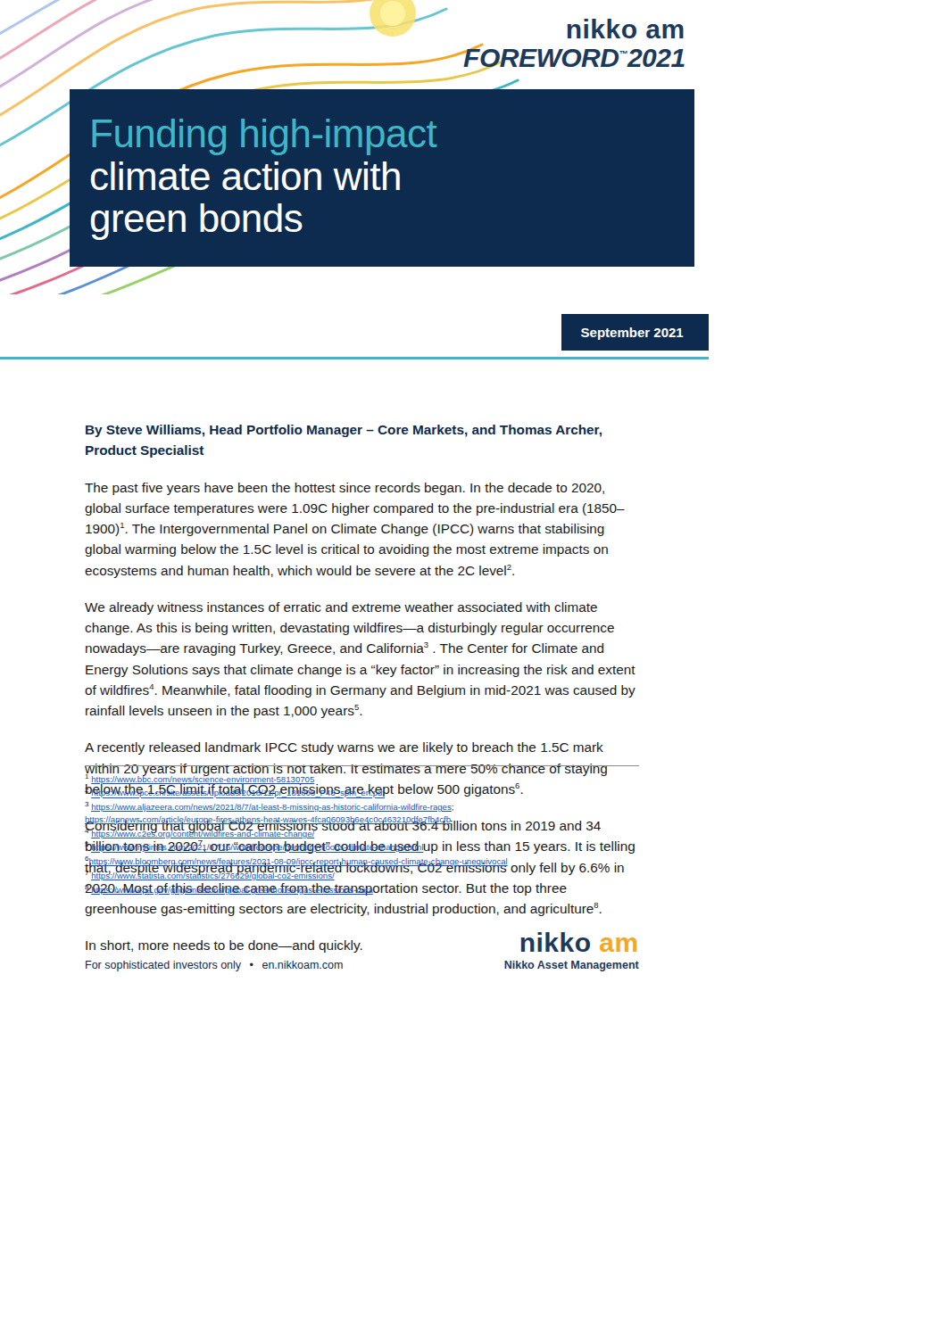nikko am
FOREWORD™2021
Funding high-impact
climate action with
green bonds
September 2021
By Steve Williams, Head Portfolio Manager – Core Markets, and Thomas Archer, Product Specialist
The past five years have been the hottest since records began. In the decade to 2020, global surface temperatures were 1.09C higher compared to the pre-industrial era (1850–1900)1. The Intergovernmental Panel on Climate Change (IPCC) warns that stabilising global warming below the 1.5C level is critical to avoiding the most extreme impacts on ecosystems and human health, which would be severe at the 2C level2.
We already witness instances of erratic and extreme weather associated with climate change. As this is being written, devastating wildfires—a disturbingly regular occurrence nowadays—are ravaging Turkey, Greece, and California3 . The Center for Climate and Energy Solutions says that climate change is a “key factor” in increasing the risk and extent of wildfires4. Meanwhile, fatal flooding in Germany and Belgium in mid-2021 was caused by rainfall levels unseen in the past 1,000 years5.
A recently released landmark IPCC study warns we are likely to breach the 1.5C mark within 20 years if urgent action is not taken. It estimates a mere 50% chance of staying below the 1.5C limit if total CO2 emissions are kept below 500 gigatons6.
Considering that global C02 emissions stood at about 36.4 billion tons in 2019 and 34 billion tons in 20207, our “carbon budget” could be used up in less than 15 years. It is telling that, despite widespread pandemic-related lockdowns, C02 emissions only fell by 6.6% in 2020. Most of this decline came from the transportation sector. But the top three greenhouse gas-emitting sectors are electricity, industrial production, and agriculture8.
In short, more needs to be done—and quickly.
1 https://www.bbc.com/news/science-environment-58130705
2 https://www.ipcc.ch/site/assets/uploads/2018/11/pr_181008_P48_spm_en.pdf
3 https://www.aljazeera.com/news/2021/8/7/at-least-8-missing-as-historic-california-wildfire-rages;
https://apnews.com/article/europe-fires-athens-heat-waves-4fca06093b6e4c0c463210dfe7fb4cfb
4 https://www.c2es.org/content/wildfires-and-climate-change/
5 https://www.nytimes.com/2021/07/16/world/europe/germany-floods-climate-change.html
6 https://www.bloomberg.com/news/features/2021-08-09/ipcc-report-human-caused-climate-change-unequivocal
7 https://www.statista.com/statistics/276629/global-co2-emissions/
8 https://www.epa.gov/ghgemissions/global-greenhouse-gas-emissions-data
For sophisticated investors only • en.nikkoam.com
nikko am
Nikko Asset Management